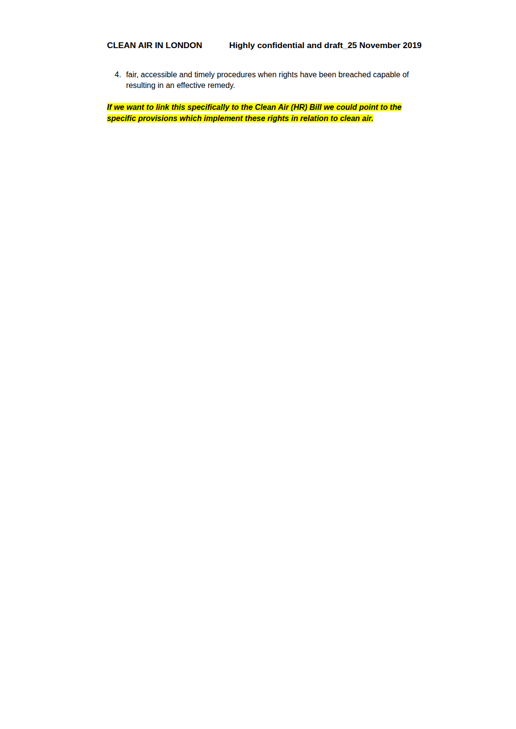CLEAN AIR IN LONDON Highly confidential and draft_25 November 2019
fair, accessible and timely procedures when rights have been breached capable of resulting in an effective remedy.
If we want to link this specifically to the Clean Air (HR) Bill we could point to the specific provisions which implement these rights in relation to clean air.